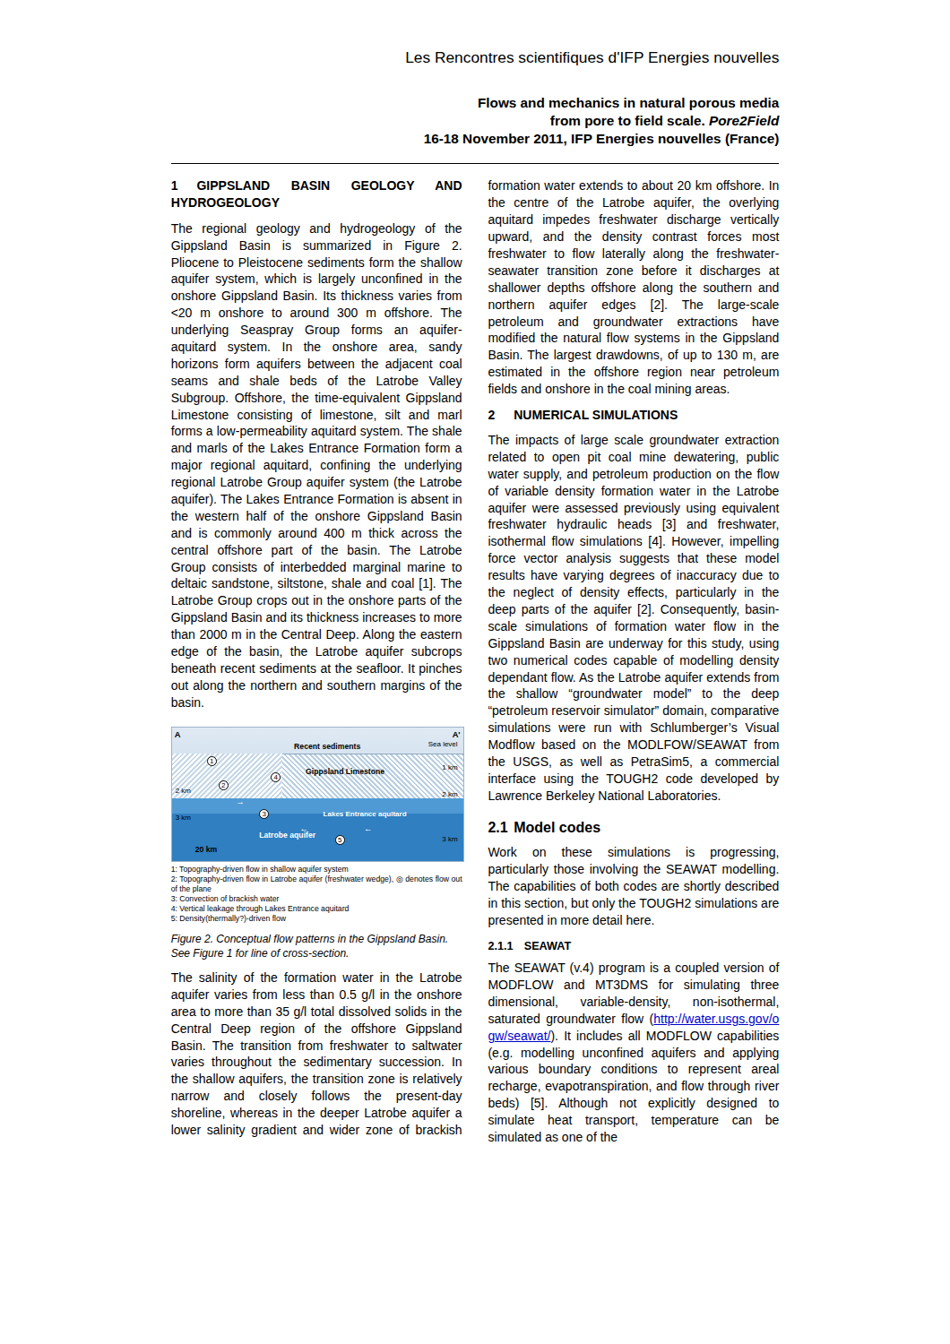Les Rencontres scientifiques d'IFP Energies nouvelles
Flows and mechanics in natural porous media
from pore to field scale. Pore2Field
16-18 November 2011, IFP Energies nouvelles (France)
1 Gippsland Basin Geology and Hydrogeology
The regional geology and hydrogeology of the Gippsland Basin is summarized in Figure 2. Pliocene to Pleistocene sediments form the shallow aquifer system, which is largely unconfined in the onshore Gippsland Basin. Its thickness varies from <20 m onshore to around 300 m offshore. The underlying Seaspray Group forms an aquifer-aquitard system. In the onshore area, sandy horizons form aquifers between the adjacent coal seams and shale beds of the Latrobe Valley Subgroup. Offshore, the time-equivalent Gippsland Limestone consisting of limestone, silt and marl forms a low-permeability aquitard system. The shale and marls of the Lakes Entrance Formation form a major regional aquitard, confining the underlying regional Latrobe Group aquifer system (the Latrobe aquifer). The Lakes Entrance Formation is absent in the western half of the onshore Gippsland Basin and is commonly around 400 m thick across the central offshore part of the basin. The Latrobe Group consists of interbedded marginal marine to deltaic sandstone, siltstone, shale and coal [1]. The Latrobe Group crops out in the onshore parts of the Gippsland Basin and its thickness increases to more than 2000 m in the Central Deep. Along the eastern edge of the basin, the Latrobe aquifer subcrops beneath recent sediments at the seafloor. It pinches out along the northern and southern margins of the basin.
A
A'
Sea level
Recent sediments
Gippsland Limestone
Lakes Entrance aquitard
Latrobe aquifer
20 km
1 km
2 km
3 km
2 km
3 km
1
2
3
4
5
→
←
←
1: Topography-driven flow in shallow aquifer system
2: Topography-driven flow in Latrobe aquifer (freshwater wedge), ◎ denotes flow out of the plane
3: Convection of brackish water
4: Vertical leakage through Lakes Entrance aquitard
5: Density(thermally?)-driven flow
Figure 2. Conceptual flow patterns in the Gippsland Basin. See Figure 1 for line of cross-section.
The salinity of the formation water in the Latrobe aquifer varies from less than 0.5 g/l in the onshore area to more than 35 g/l total dissolved solids in the Central Deep region of the offshore Gippsland Basin. The transition from freshwater to saltwater varies throughout the sedimentary succession. In the shallow aquifers, the transition zone is relatively narrow and closely follows the present-day shoreline, whereas in the deeper Latrobe aquifer a lower salinity gradient and wider zone of brackish formation water extends to about 20 km offshore. In the centre of the Latrobe aquifer, the overlying aquitard impedes freshwater discharge vertically upward, and the density contrast forces most freshwater to flow laterally along the freshwater-seawater transition zone before it discharges at shallower depths offshore along the southern and northern aquifer edges [2]. The large-scale petroleum and groundwater extractions have modified the natural flow systems in the Gippsland Basin. The largest drawdowns, of up to 130 m, are estimated in the offshore region near petroleum fields and onshore in the coal mining areas.
2 Numerical Simulations
The impacts of large scale groundwater extraction related to open pit coal mine dewatering, public water supply, and petroleum production on the flow of variable density formation water in the Latrobe aquifer were assessed previously using equivalent freshwater hydraulic heads [3] and freshwater, isothermal flow simulations [4]. However, impelling force vector analysis suggests that these model results have varying degrees of inaccuracy due to the neglect of density effects, particularly in the deep parts of the aquifer [2]. Consequently, basin-scale simulations of formation water flow in the Gippsland Basin are underway for this study, using two numerical codes capable of modelling density dependant flow. As the Latrobe aquifer extends from the shallow “groundwater model” to the deep “petroleum reservoir simulator” domain, comparative simulations were run with Schlumberger’s Visual Modflow based on the MODLFOW/SEAWAT from the USGS, as well as PetraSim5, a commercial interface using the TOUGH2 code developed by Lawrence Berkeley National Laboratories.
2.1 Model codes
Work on these simulations is progressing, particularly those involving the SEAWAT modelling. The capabilities of both codes are shortly described in this section, but only the TOUGH2 simulations are presented in more detail here.
2.1.1 SEAWAT
The SEAWAT (v.4) program is a coupled version of MODFLOW and MT3DMS for simulating three dimensional, variable-density, non-isothermal, saturated groundwater flow (http://water.usgs.gov/ogw/seawat/). It includes all MODFLOW capabilities (e.g. modelling unconfined aquifers and applying various boundary conditions to represent areal recharge, evapotranspiration, and flow through river beds) [5]. Although not explicitly designed to simulate heat transport, temperature can be simulated as one of the